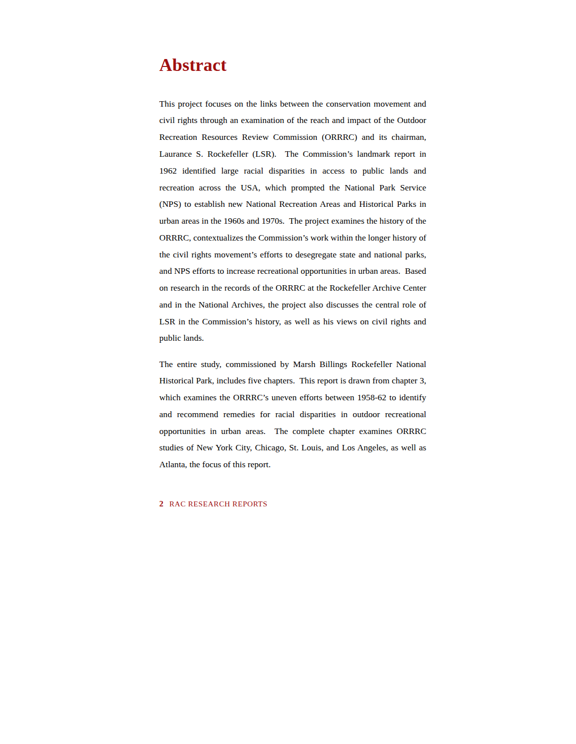Abstract
This project focuses on the links between the conservation movement and civil rights through an examination of the reach and impact of the Outdoor Recreation Resources Review Commission (ORRRC) and its chairman, Laurance S. Rockefeller (LSR). The Commission’s landmark report in 1962 identified large racial disparities in access to public lands and recreation across the USA, which prompted the National Park Service (NPS) to establish new National Recreation Areas and Historical Parks in urban areas in the 1960s and 1970s. The project examines the history of the ORRRC, contextualizes the Commission’s work within the longer history of the civil rights movement’s efforts to desegregate state and national parks, and NPS efforts to increase recreational opportunities in urban areas. Based on research in the records of the ORRRC at the Rockefeller Archive Center and in the National Archives, the project also discusses the central role of LSR in the Commission’s history, as well as his views on civil rights and public lands.
The entire study, commissioned by Marsh Billings Rockefeller National Historical Park, includes five chapters. This report is drawn from chapter 3, which examines the ORRRC’s uneven efforts between 1958-62 to identify and recommend remedies for racial disparities in outdoor recreational opportunities in urban areas. The complete chapter examines ORRRC studies of New York City, Chicago, St. Louis, and Los Angeles, as well as Atlanta, the focus of this report.
2 RAC RESEARCH REPORTS